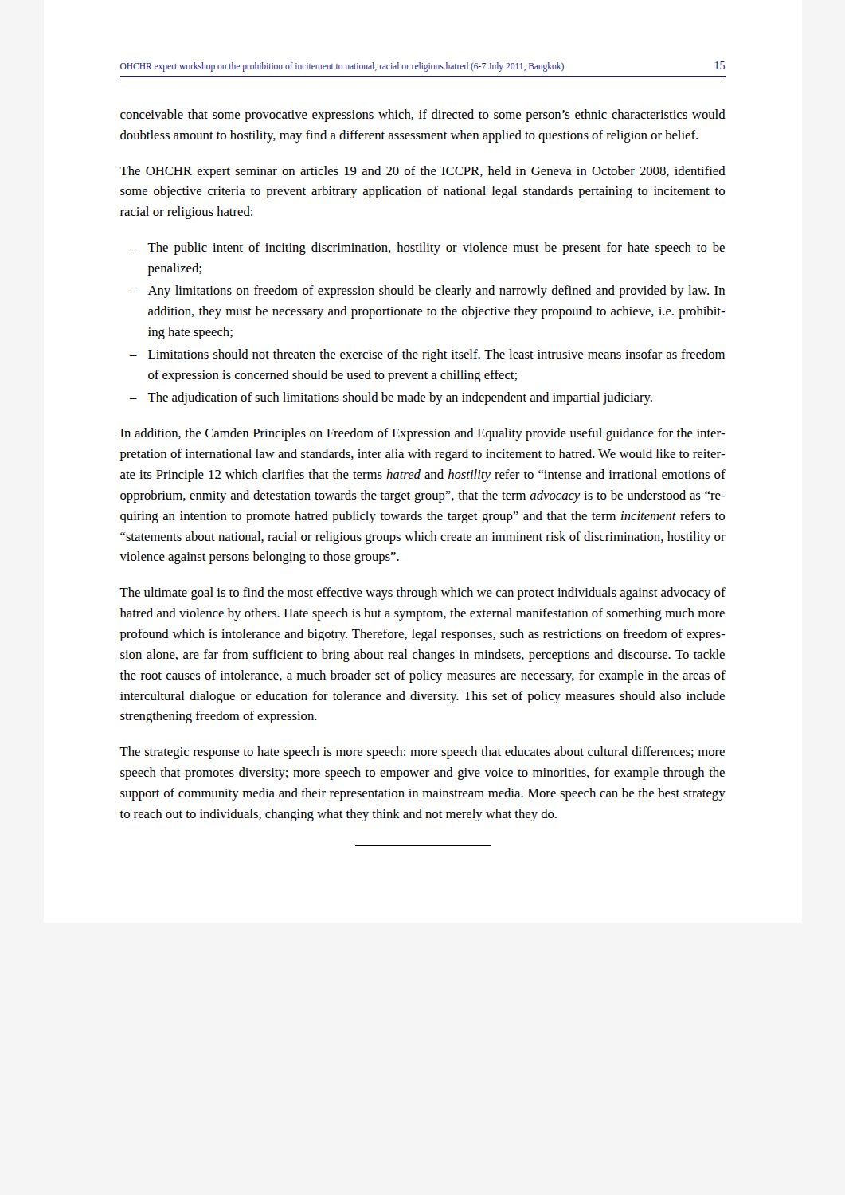OHCHR expert workshop on the prohibition of incitement to national, racial or religious hatred (6-7 July 2011, Bangkok)
15
conceivable that some provocative expressions which, if directed to some person’s ethnic characteristics would doubtless amount to hostility, may find a different assessment when applied to questions of religion or belief.
The OHCHR expert seminar on articles 19 and 20 of the ICCPR, held in Geneva in October 2008, identified some objective criteria to prevent arbitrary application of national legal standards pertaining to incitement to racial or religious hatred:
The public intent of inciting discrimination, hostility or violence must be present for hate speech to be penalized;
Any limitations on freedom of expression should be clearly and narrowly defined and provided by law. In addition, they must be necessary and proportionate to the objective they propound to achieve, i.e. prohibiting hate speech;
Limitations should not threaten the exercise of the right itself. The least intrusive means insofar as freedom of expression is concerned should be used to prevent a chilling effect;
The adjudication of such limitations should be made by an independent and impartial judiciary.
In addition, the Camden Principles on Freedom of Expression and Equality provide useful guidance for the interpretation of international law and standards, inter alia with regard to incitement to hatred. We would like to reiterate its Principle 12 which clarifies that the terms hatred and hostility refer to “intense and irrational emotions of opprobrium, enmity and detestation towards the target group”, that the term advocacy is to be understood as “requiring an intention to promote hatred publicly towards the target group” and that the term incitement refers to “statements about national, racial or religious groups which create an imminent risk of discrimination, hostility or violence against persons belonging to those groups”.
The ultimate goal is to find the most effective ways through which we can protect individuals against advocacy of hatred and violence by others. Hate speech is but a symptom, the external manifestation of something much more profound which is intolerance and bigotry. Therefore, legal responses, such as restrictions on freedom of expression alone, are far from sufficient to bring about real changes in mindsets, perceptions and discourse. To tackle the root causes of intolerance, a much broader set of policy measures are necessary, for example in the areas of intercultural dialogue or education for tolerance and diversity. This set of policy measures should also include strengthening freedom of expression.
The strategic response to hate speech is more speech: more speech that educates about cultural differences; more speech that promotes diversity; more speech to empower and give voice to minorities, for example through the support of community media and their representation in mainstream media. More speech can be the best strategy to reach out to individuals, changing what they think and not merely what they do.